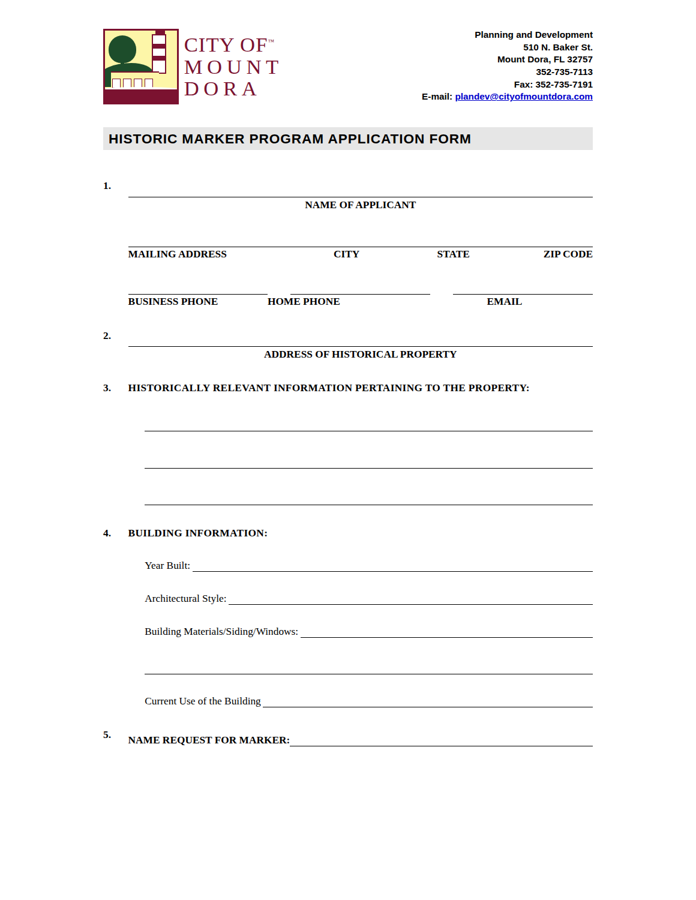CITY OF™
MOUNT
DORA
Planning and Development
510 N. Baker St.
Mount Dora, FL 32757
352-735-7113
Fax: 352-735-7191
E-mail: plandev@cityofmountdora.com
HISTORIC MARKER PROGRAM APPLICATION FORM
NAME OF APPLICANT
MAILING ADDRESS CITY STATE ZIP CODE
BUSINESS PHONE HOME PHONE EMAIL
ADDRESS OF HISTORICAL PROPERTY
HISTORICALLY RELEVANT INFORMATION PERTAINING TO THE PROPERTY:
BUILDING INFORMATION:
Year Built:
Architectural Style:
Building Materials/Siding/Windows:
Current Use of the Building
NAME REQUEST FOR MARKER: